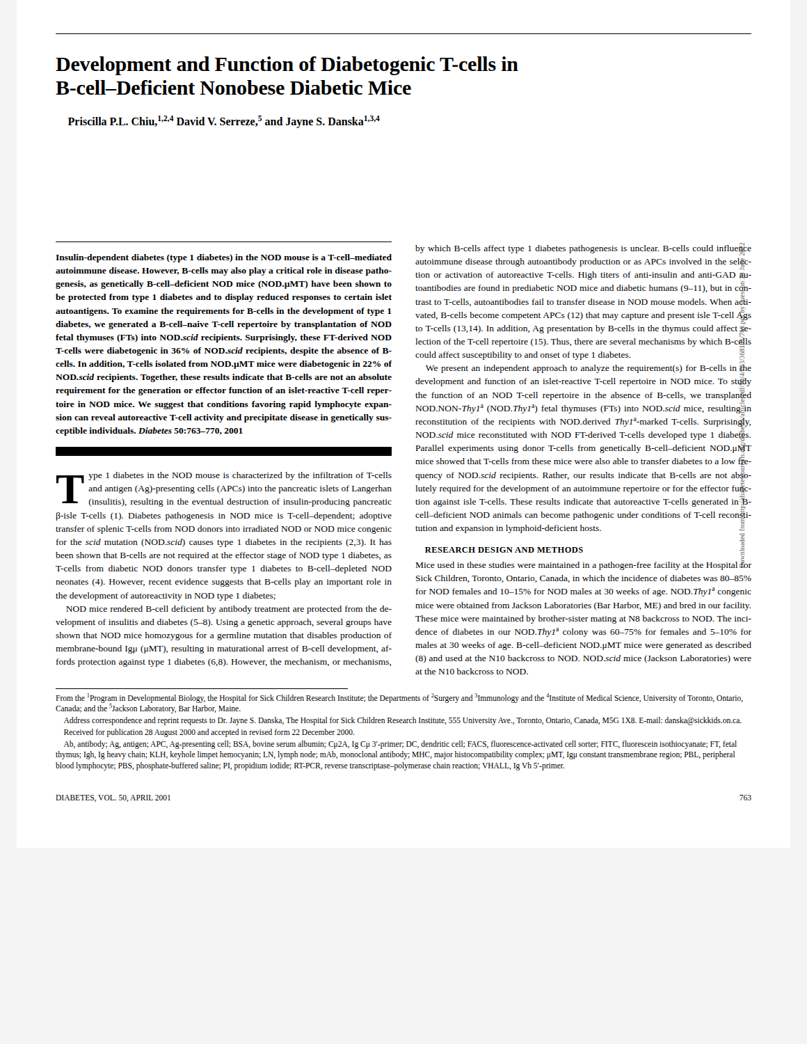Downloaded from http://diabetesjournals.org/diabetes/article-pdf/50/4/763/368181/763.pdf by guest on 29 June 2022
Development and Function of Diabetogenic T-cells in
B-cell–Deficient Nonobese Diabetic Mice
Priscilla P.L. Chiu,1,2,4 David V. Serreze,5 and Jayne S. Danska1,3,4
Insulin-dependent diabetes (type 1 diabetes) in the NOD mouse is a T-cell–mediated autoimmune disease. However, B-cells may also play a critical role in disease pathogenesis, as genetically B-cell–deficient NOD mice (NOD.µMT) have been shown to be protected from type 1 diabetes and to display reduced responses to certain islet autoantigens. To examine the requirements for B-cells in the development of type 1 diabetes, we generated a B-cell–naive T-cell repertoire by transplantation of NOD fetal thymuses (FTs) into NOD.scid recipients. Surprisingly, these FT-derived NOD T-cells were diabetogenic in 36% of NOD.scid recipients, despite the absence of B-cells. In addition, T-cells isolated from NOD.µMT mice were diabetogenic in 22% of NOD.scid recipients. Together, these results indicate that B-cells are not an absolute requirement for the generation or effector function of an islet-reactive T-cell repertoire in NOD mice. We suggest that conditions favoring rapid lymphocyte expansion can reveal autoreactive T-cell activity and precipitate disease in genetically susceptible individuals. Diabetes 50:763–770, 2001
Type 1 diabetes in the NOD mouse is characterized by the infiltration of T-cells and antigen (Ag)-presenting cells (APCs) into the pancreatic islets of Langerhan (insulitis), resulting in the eventual destruction of insulin-producing pancreatic β-isle T-cells (1). Diabetes pathogenesis in NOD mice is T-cell–dependent; adoptive transfer of splenic T-cells from NOD donors into irradiated NOD or NOD mice congenic for the scid mutation (NOD.scid) causes type 1 diabetes in the recipients (2,3). It has been shown that B-cells are not required at the effector stage of NOD type 1 diabetes, as T-cells from diabetic NOD donors transfer type 1 diabetes to B-cell–depleted NOD neonates (4). However, recent evidence suggests that B-cells play an important role in the development of autoreactivity in NOD type 1 diabetes;
NOD mice rendered B-cell deficient by antibody treatment are protected from the development of insulitis and diabetes (5–8). Using a genetic approach, several groups have shown that NOD mice homozygous for a germline mutation that disables production of membrane-bound Igμ (μMT), resulting in maturational arrest of B-cell development, affords protection against type 1 diabetes (6,8). However, the mechanism, or mechanisms, by which B-cells affect type 1 diabetes pathogenesis is unclear. B-cells could influence autoimmune disease through autoantibody production or as APCs involved in the selection or activation of autoreactive T-cells. High titers of anti-insulin and anti-GAD autoantibodies are found in prediabetic NOD mice and diabetic humans (9–11), but in contrast to T-cells, autoantibodies fail to transfer disease in NOD mouse models. When activated, B-cells become competent APCs (12) that may capture and present isle T-cell Ags to T-cells (13,14). In addition, Ag presentation by B-cells in the thymus could affect selection of the T-cell repertoire (15). Thus, there are several mechanisms by which B-cells could affect susceptibility to and onset of type 1 diabetes.
We present an independent approach to analyze the requirement(s) for B-cells in the development and function of an islet-reactive T-cell repertoire in NOD mice. To study the function of an NOD T-cell repertoire in the absence of B-cells, we transplanted NOD.NON-Thy1a (NOD.Thy1a) fetal thymuses (FTs) into NOD.scid mice, resulting in reconstitution of the recipients with NOD.derived Thy1a-marked T-cells. Surprisingly, NOD.scid mice reconstituted with NOD FT-derived T-cells developed type 1 diabetes. Parallel experiments using donor T-cells from genetically B-cell–deficient NOD.μMT mice showed that T-cells from these mice were also able to transfer diabetes to a low frequency of NOD.scid recipients. Rather, our results indicate that B-cells are not absolutely required for the development of an autoimmune repertoire or for the effector function against isle T-cells. These results indicate that autoreactive T-cells generated in B-cell–deficient NOD animals can become pathogenic under conditions of T-cell reconstitution and expansion in lymphoid-deficient hosts.
Research Design and Methods
Mice used in these studies were maintained in a pathogen-free facility at the Hospital for Sick Children, Toronto, Ontario, Canada, in which the incidence of diabetes was 80–85% for NOD females and 10–15% for NOD males at 30 weeks of age. NOD.Thy1a congenic mice were obtained from Jackson Laboratories (Bar Harbor, ME) and bred in our facility. These mice were maintained by brother-sister mating at N8 backcross to NOD. The incidence of diabetes in our NOD.Thy1a colony was 60–75% for females and 5–10% for males at 30 weeks of age. B-cell–deficient NOD.μMT mice were generated as described (8) and used at the N10 backcross to NOD. NOD.scid mice (Jackson Laboratories) were at the N10 backcross to NOD.
From the 1Program in Developmental Biology, the Hospital for Sick Children Research Institute; the Departments of 2Surgery and 3Immunology and the 4Institute of Medical Science, University of Toronto, Ontario, Canada; and the 5Jackson Laboratory, Bar Harbor, Maine.
Address correspondence and reprint requests to Dr. Jayne S. Danska, The Hospital for Sick Children Research Institute, 555 University Ave., Toronto, Ontario, Canada, M5G 1X8. E-mail: danska@sickkids.on.ca.
Received for publication 28 August 2000 and accepted in revised form 22 December 2000.
Ab, antibody; Ag, antigen; APC, Ag-presenting cell; BSA, bovine serum albumin; Cμ2A, Ig Cμ 3′-primer; DC, dendritic cell; FACS, fluorescence-activated cell sorter; FITC, fluorescein isothiocyanate; FT, fetal thymus; Igh, Ig heavy chain; KLH, keyhole limpet hemocyanin; LN, lymph node; mAb, monoclonal antibody; MHC, major histocompatibility complex; μMT, Igμ constant transmembrane region; PBL, peripheral blood lymphocyte; PBS, phosphate-buffered saline; PI, propidium iodide; RT-PCR, reverse transcriptase–polymerase chain reaction; VHALL, Ig Vh 5′-primer.
DIABETES, VOL. 50, APRIL 2001 763